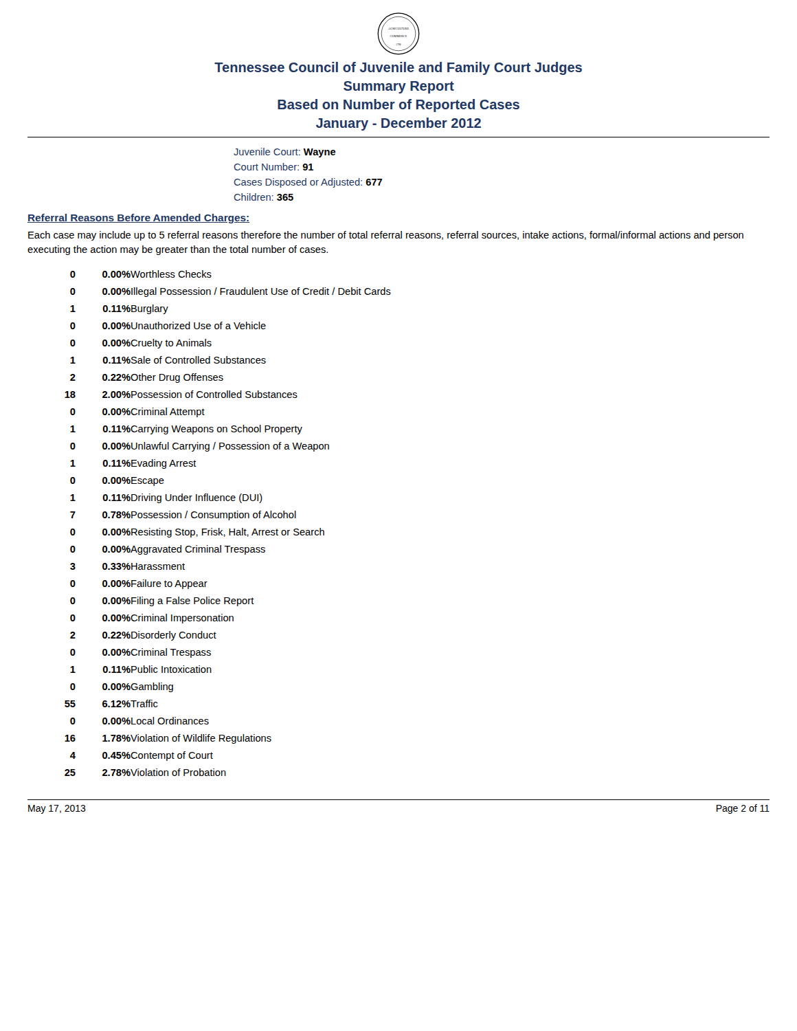Tennessee Council of Juvenile and Family Court Judges
Summary Report
Based on Number of Reported Cases
January - December 2012
Juvenile Court: Wayne
Court Number: 91
Cases Disposed or Adjusted: 677
Children: 365
Referral Reasons Before Amended Charges:
Each case may include up to 5 referral reasons therefore the number of total referral reasons, referral sources, intake actions, formal/informal actions and person executing the action may be greater than the total number of cases.
| 0 | 0.00% | Worthless Checks |
| 0 | 0.00% | Illegal Possession / Fraudulent Use of Credit / Debit Cards |
| 1 | 0.11% | Burglary |
| 0 | 0.00% | Unauthorized Use of a Vehicle |
| 0 | 0.00% | Cruelty to Animals |
| 1 | 0.11% | Sale of Controlled Substances |
| 2 | 0.22% | Other Drug Offenses |
| 18 | 2.00% | Possession of Controlled Substances |
| 0 | 0.00% | Criminal Attempt |
| 1 | 0.11% | Carrying Weapons on School Property |
| 0 | 0.00% | Unlawful Carrying / Possession of a Weapon |
| 1 | 0.11% | Evading Arrest |
| 0 | 0.00% | Escape |
| 1 | 0.11% | Driving Under Influence (DUI) |
| 7 | 0.78% | Possession / Consumption of Alcohol |
| 0 | 0.00% | Resisting Stop, Frisk, Halt, Arrest or Search |
| 0 | 0.00% | Aggravated Criminal Trespass |
| 3 | 0.33% | Harassment |
| 0 | 0.00% | Failure to Appear |
| 0 | 0.00% | Filing a False Police Report |
| 0 | 0.00% | Criminal Impersonation |
| 2 | 0.22% | Disorderly Conduct |
| 0 | 0.00% | Criminal Trespass |
| 1 | 0.11% | Public Intoxication |
| 0 | 0.00% | Gambling |
| 55 | 6.12% | Traffic |
| 0 | 0.00% | Local Ordinances |
| 16 | 1.78% | Violation of Wildlife Regulations |
| 4 | 0.45% | Contempt of Court |
| 25 | 2.78% | Violation of Probation |
May 17, 2013
Page 2 of 11